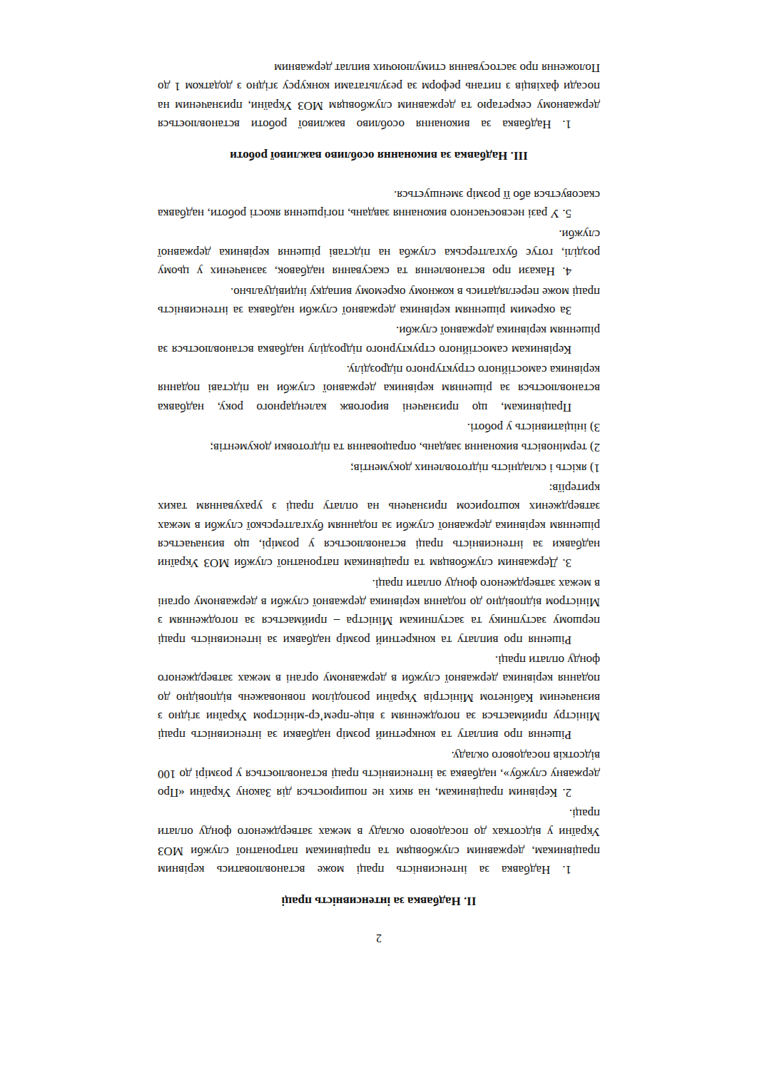2
II. Надбавка за інтенсивність праці
1. Надбавка за інтенсивність праці може встановлюватись керівним працівникам, державним службовцям та працівникам патронатної служби МОЗ України у відсотках до посадового окладу в межах затвердженого фонду оплати праці.
2. Керівним працівникам, на яких не поширюється дія Закону України «Про державну службу», надбавка за інтенсивність праці встановлюється у розмірі до 100 відсотків посадового окладу.
Рішення про виплату та конкретний розмір надбавки за інтенсивність праці Міністру приймається за погодженням з віце-прем’єр-міністром України згідно з визначеним Кабінетом Міністрів України розподілом повноважень відповідно до подання керівника державної служби в державному органі в межах затвердженого фонду оплати праці.
Рішення про виплату та конкретний розмір надбавки за інтенсивність праці першому заступнику та заступникам Міністра – приймається за погодженням з Міністром відповідно до подання керівника державної служби в державному органі в межах затвердженого фонду оплати праці.
3. Державним службовцям та працівникам патронатної служби МОЗ України надбавки за інтенсивність праці встановлюється у розмірі, що визначається рішенням керівника державної служби за поданням бухгалтерської служби в межах затверджених кошторисом призначень на оплату праці з урахуванням таких критеріїв:
1) якість і складність підготовлених документів;
2) терміновість виконання завдань, опрацювання та підготовки документів;
3) ініціативність у роботі.
Працівникам, що призначені вироговж календарного року, надбавка встановлюється за рішенням керівника державної служби на підставі подання керівника самостійного структурного підрозділу.
Керівникам самостійного структурного підрозділу надбавка встановлюється за рішенням керівника державної служби.
За окремим рішенням керівника державної служби надбавка за інтенсивність праці може переглядатись в кожному окремому випадку індивідуально.
4. Накази про встановлення та скасування надбавок, зазначених у цьому розділі, готує бухгалтерська служба на підставі рішення керівника державної служби.
5. У разі несвоєчасного виконання завдань, погіршення якості роботи, надбавка скасовується або її розмір зменшується.
III. Надбавка за виконання особливо важливої роботи
1. Надбавка за виконання особливо важливої роботи встановлюється державному секретарю та державним службовцям МОЗ України, призначеним на посади фахівців з питань реформ за результатами конкурсу згідно з додатком 1 до Положення про застосування стимулюючих виплат державним